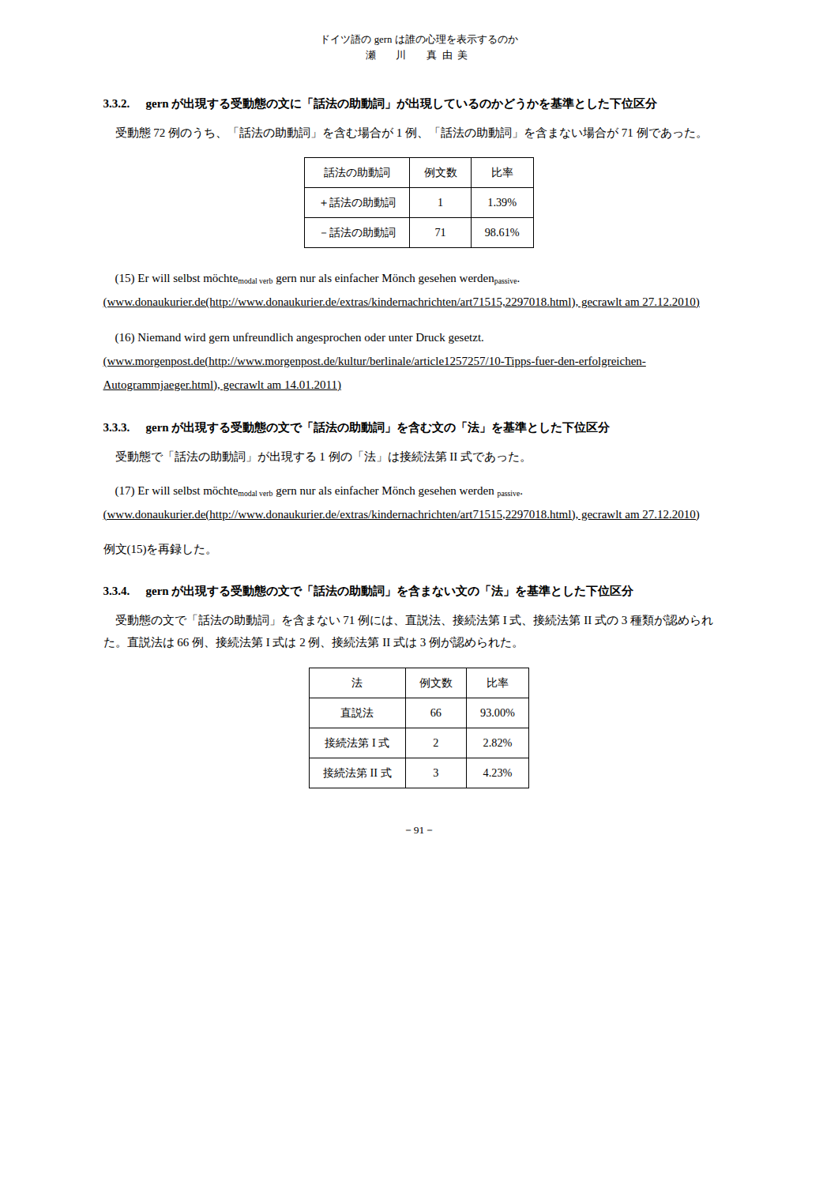ドイツ語の gern は誰の心理を表示するのか 瀬　川　真由美
3.3.2. gern が出現する受動態の文に「話法の助動詞」が出現しているのかどうかを基準とした下位区分
受動態 72 例のうち、「話法の助動詞」を含む場合が 1 例、「話法の助動詞」を含まない場合が 71 例であった。
| 話法の助動詞 | 例文数 | 比率 |
| --- | --- | --- |
| ＋話法の助動詞 | 1 | 1.39% |
| －話法の助動詞 | 71 | 98.61% |
(15) Er will selbst möchtemodal verb gern nur als einfacher Mönch gesehen werdenpassive.(www.donaukurier.de(http://www.donaukurier.de/extras/kindernachrichten/art71515,2297018.html), gecrawlt am 27.12.2010)
(16) Niemand wird gern unfreundlich angesprochen oder unter Druck gesetzt. (www.morgenpost.de(http://www.morgenpost.de/kultur/berlinale/article1257257/10-Tipps-fuer-den-erfolgreichen-Autogrammjaeger.html), gecrawlt am 14.01.2011)
3.3.3. gern が出現する受動態の文で「話法の助動詞」を含む文の「法」を基準とした下位区分
受動態で「話法の助動詞」が出現する 1 例の「法」は接続法第 II 式であった。
(17) Er will selbst möchtemodal verb gern nur als einfacher Mönch gesehen werden passive.(www.donaukurier.de(http://www.donaukurier.de/extras/kindernachrichten/art71515,2297018.html), gecrawlt am 27.12.2010)
例文(15)を再録した。
3.3.4. gern が出現する受動態の文で「話法の助動詞」を含まない文の「法」を基準とした下位区分
受動態の文で「話法の助動詞」を含まない 71 例には、直説法、接続法第 I 式、接続法第 II 式の 3 種類が認められた。直説法は 66 例、接続法第 I 式は 2 例、接続法第 II 式は 3 例が認められた。
| 法 | 例文数 | 比率 |
| --- | --- | --- |
| 直説法 | 66 | 93.00% |
| 接続法第 I 式 | 2 | 2.82% |
| 接続法第 II 式 | 3 | 4.23% |
－91－